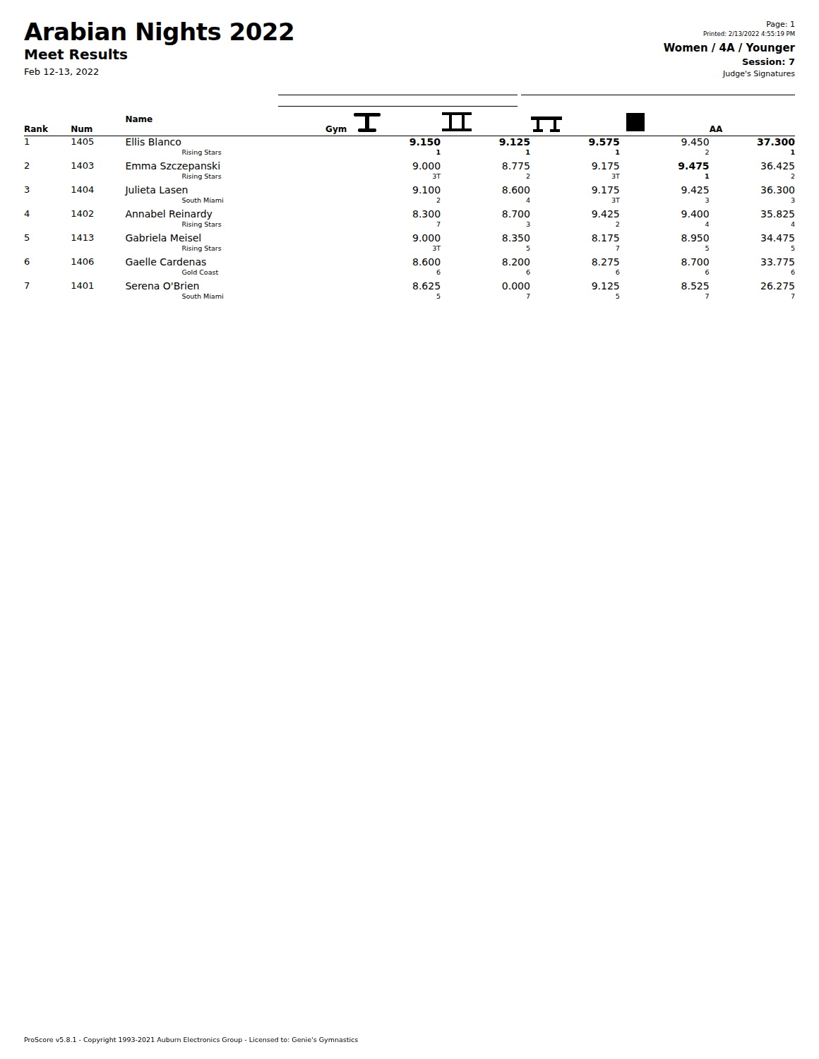Arabian Nights 2022
Meet Results
Feb 12-13, 2022
Page: 1
Printed: 2/13/2022 4:55:19 PM
Women / 4A / Younger
Session: 7
Judge's Signatures
| Rank | Num | Name Gym | | | | | AA |
| --- | --- | --- | --- | --- | --- | --- | --- |
| 1 | 1405 | Ellis Blanco Rising Stars | 9.150 1 | 9.125 1 | 9.575 1 | 9.450 2 | 37.300 1 |
| 2 | 1403 | Emma Szczepanski Rising Stars | 9.000 3T | 8.775 2 | 9.175 3T | 9.475 1 | 36.425 2 |
| 3 | 1404 | Julieta Lasen South Miami | 9.100 2 | 8.600 4 | 9.175 3T | 9.425 3 | 36.300 3 |
| 4 | 1402 | Annabel Reinardy Rising Stars | 8.300 7 | 8.700 3 | 9.425 2 | 9.400 4 | 35.825 4 |
| 5 | 1413 | Gabriela Meisel Rising Stars | 9.000 3T | 8.350 5 | 8.175 7 | 8.950 5 | 34.475 5 |
| 6 | 1406 | Gaelle Cardenas Gold Coast | 8.600 6 | 8.200 6 | 8.275 6 | 8.700 6 | 33.775 6 |
| 7 | 1401 | Serena O'Brien South Miami | 8.625 5 | 0.000 7 | 9.125 5 | 8.525 7 | 26.275 7 |
ProScore v5.8.1 - Copyright 1993-2021 Auburn Electronics Group - Licensed to: Genie's Gymnastics